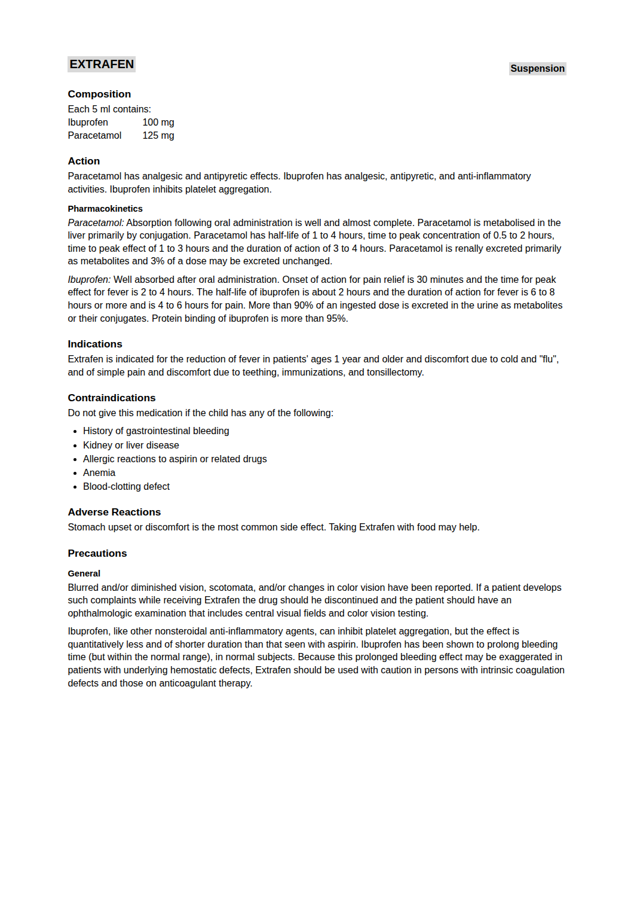Suspension
EXTRAFEN
Composition
Each 5 ml contains:
| Ibuprofen | 100 mg |
| Paracetamol | 125 mg |
Action
Paracetamol has analgesic and antipyretic effects. Ibuprofen has analgesic, antipyretic, and anti-inflammatory activities. Ibuprofen inhibits platelet aggregation.
Pharmacokinetics
Paracetamol: Absorption following oral administration is well and almost complete. Paracetamol is metabolised in the liver primarily by conjugation. Paracetamol has half-life of 1 to 4 hours, time to peak concentration of 0.5 to 2 hours, time to peak effect of 1 to 3 hours and the duration of action of 3 to 4 hours. Paracetamol is renally excreted primarily as metabolites and 3% of a dose may be excreted unchanged.
Ibuprofen: Well absorbed after oral administration. Onset of action for pain relief is 30 minutes and the time for peak effect for fever is 2 to 4 hours. The half-life of ibuprofen is about 2 hours and the duration of action for fever is 6 to 8 hours or more and is 4 to 6 hours for pain. More than 90% of an ingested dose is excreted in the urine as metabolites or their conjugates. Protein binding of ibuprofen is more than 95%.
Indications
Extrafen is indicated for the reduction of fever in patients' ages 1 year and older and discomfort due to cold and "flu", and of simple pain and discomfort due to teething, immunizations, and tonsillectomy.
Contraindications
Do not give this medication if the child has any of the following:
History of gastrointestinal bleeding
Kidney or liver disease
Allergic reactions to aspirin or related drugs
Anemia
Blood-clotting defect
Adverse Reactions
Stomach upset or discomfort is the most common side effect. Taking Extrafen with food may help.
Precautions
General
Blurred and/or diminished vision, scotomata, and/or changes in color vision have been reported. If a patient develops such complaints while receiving Extrafen the drug should he discontinued and the patient should have an ophthalmologic examination that includes central visual fields and color vision testing.
Ibuprofen, like other nonsteroidal anti-inflammatory agents, can inhibit platelet aggregation, but the effect is quantitatively less and of shorter duration than that seen with aspirin. Ibuprofen has been shown to prolong bleeding time (but within the normal range), in normal subjects. Because this prolonged bleeding effect may be exaggerated in patients with underlying hemostatic defects, Extrafen should be used with caution in persons with intrinsic coagulation defects and those on anticoagulant therapy.